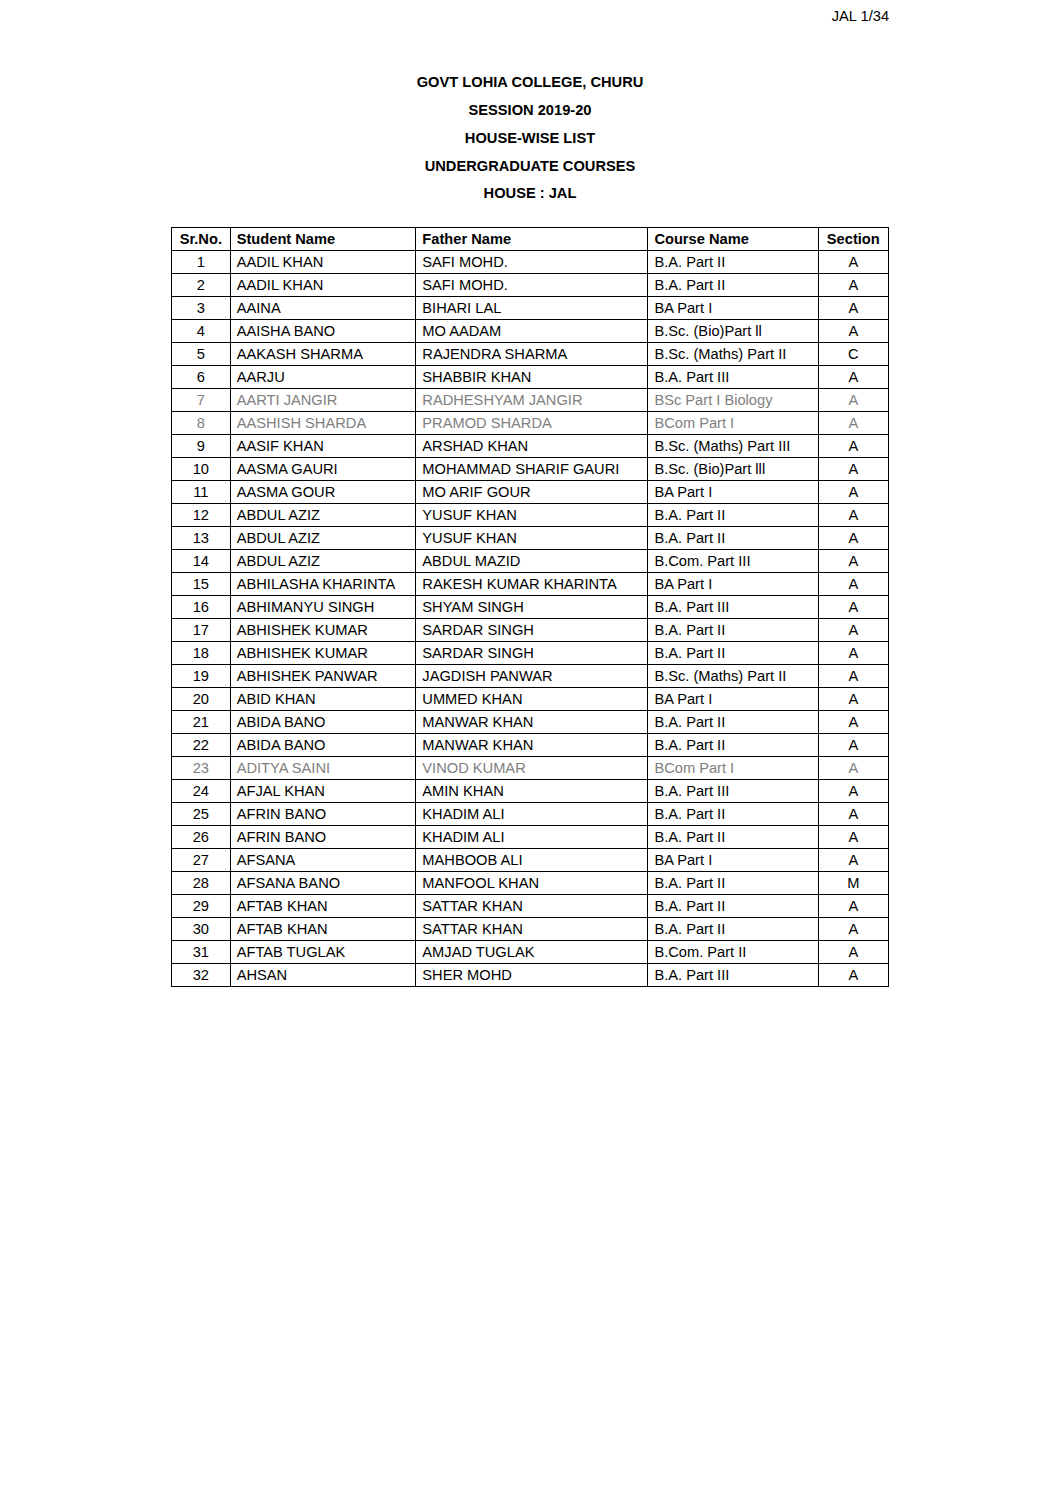JAL 1/34
GOVT LOHIA COLLEGE, CHURU
SESSION 2019-20
HOUSE-WISE LIST
UNDERGRADUATE COURSES
HOUSE : JAL
| Sr.No. | Student Name | Father Name | Course Name | Section |
| --- | --- | --- | --- | --- |
| 1 | AADIL KHAN | SAFI MOHD. | B.A. Part II | A |
| 2 | AADIL KHAN | SAFI MOHD. | B.A. Part II | A |
| 3 | AAINA | BIHARI LAL | BA Part I | A |
| 4 | AAISHA BANO | MO AADAM | B.Sc. (Bio)Part ll | A |
| 5 | AAKASH SHARMA | RAJENDRA SHARMA | B.Sc. (Maths) Part II | C |
| 6 | AARJU | SHABBIR KHAN | B.A. Part III | A |
| 7 | AARTI JANGIR | RADHESHYAM JANGIR | BSc Part I Biology | A |
| 8 | AASHISH SHARDA | PRAMOD SHARDA | BCom Part I | A |
| 9 | AASIF KHAN | ARSHAD KHAN | B.Sc. (Maths) Part III | A |
| 10 | AASMA GAURI | MOHAMMAD SHARIF GAURI | B.Sc. (Bio)Part lll | A |
| 11 | AASMA GOUR | MO ARIF GOUR | BA Part I | A |
| 12 | ABDUL AZIZ | YUSUF KHAN | B.A. Part II | A |
| 13 | ABDUL AZIZ | YUSUF KHAN | B.A. Part II | A |
| 14 | ABDUL AZIZ | ABDUL MAZID | B.Com. Part III | A |
| 15 | ABHILASHA KHARINTA | RAKESH KUMAR KHARINTA | BA Part I | A |
| 16 | ABHIMANYU SINGH | SHYAM SINGH | B.A. Part III | A |
| 17 | ABHISHEK KUMAR | SARDAR SINGH | B.A. Part II | A |
| 18 | ABHISHEK KUMAR | SARDAR SINGH | B.A. Part II | A |
| 19 | ABHISHEK PANWAR | JAGDISH PANWAR | B.Sc. (Maths) Part II | A |
| 20 | ABID KHAN | UMMED KHAN | BA Part I | A |
| 21 | ABIDA BANO | MANWAR KHAN | B.A. Part II | A |
| 22 | ABIDA BANO | MANWAR KHAN | B.A. Part II | A |
| 23 | ADITYA SAINI | VINOD KUMAR | BCom Part I | A |
| 24 | AFJAL KHAN | AMIN KHAN | B.A. Part III | A |
| 25 | AFRIN BANO | KHADIM ALI | B.A. Part II | A |
| 26 | AFRIN BANO | KHADIM ALI | B.A. Part II | A |
| 27 | AFSANA | MAHBOOB ALI | BA Part I | A |
| 28 | AFSANA BANO | MANFOOL KHAN | B.A. Part II | M |
| 29 | AFTAB KHAN | SATTAR KHAN | B.A. Part II | A |
| 30 | AFTAB KHAN | SATTAR KHAN | B.A. Part II | A |
| 31 | AFTAB TUGLAK | AMJAD TUGLAK | B.Com. Part II | A |
| 32 | AHSAN | SHER MOHD | B.A. Part III | A |